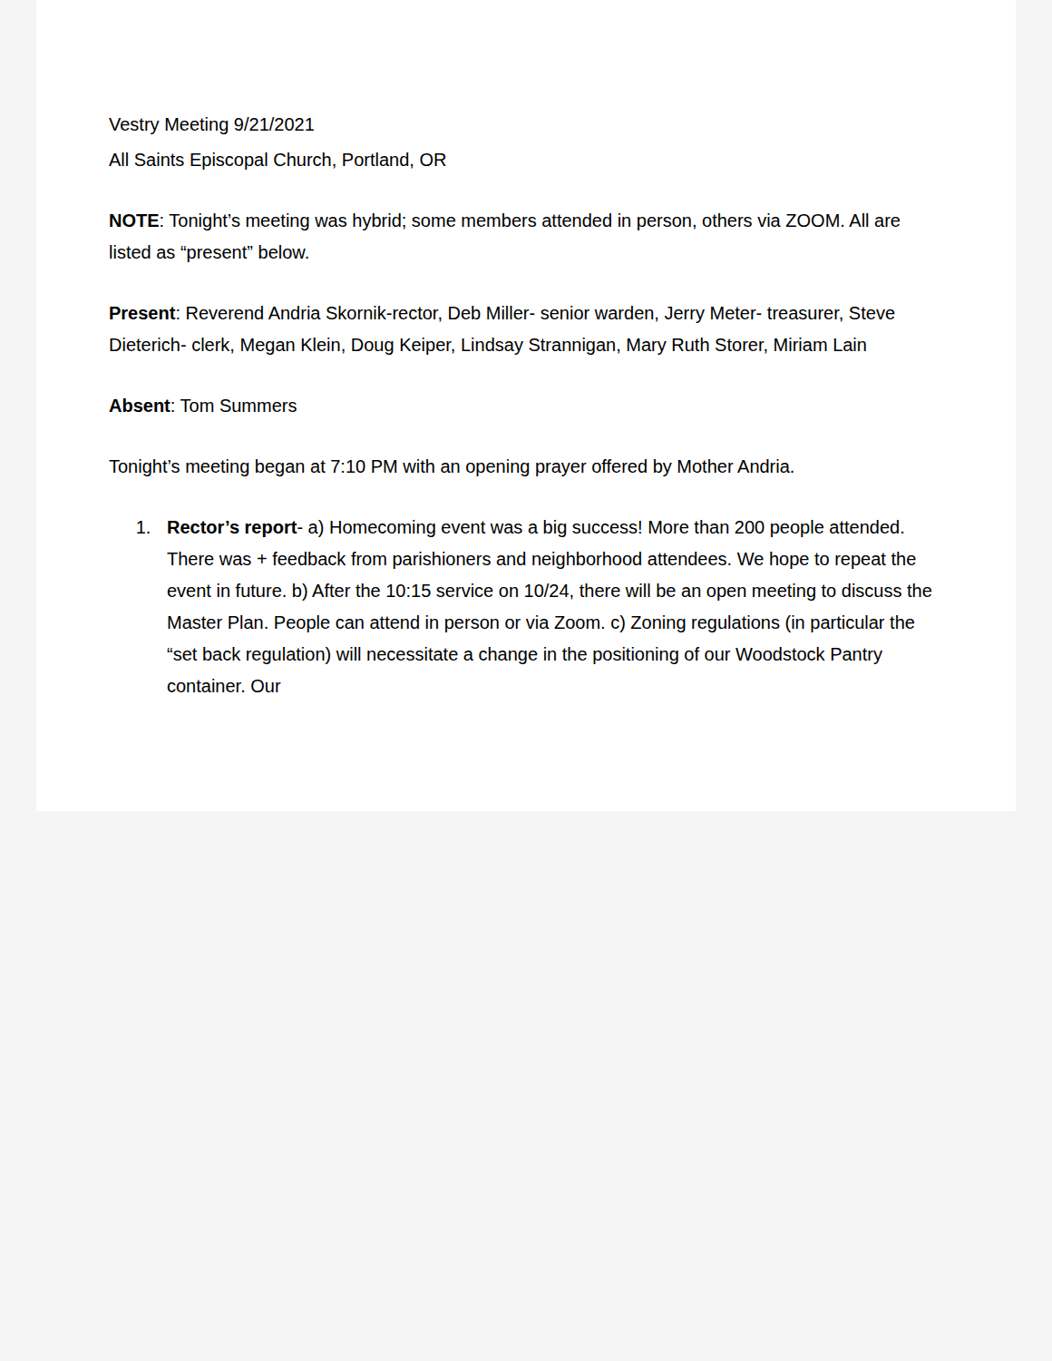Vestry Meeting 9/21/2021
All Saints Episcopal Church, Portland, OR
NOTE: Tonight’s meeting was hybrid; some members attended in person, others via ZOOM. All are listed as “present” below.
Present: Reverend Andria Skornik-rector, Deb Miller- senior warden, Jerry Meter- treasurer, Steve Dieterich- clerk, Megan Klein, Doug Keiper, Lindsay Strannigan, Mary Ruth Storer, Miriam Lain
Absent: Tom Summers
Tonight’s meeting began at 7:10 PM with an opening prayer offered by Mother Andria.
Rector’s report- a) Homecoming event was a big success! More than 200 people attended. There was + feedback from parishioners and neighborhood attendees. We hope to repeat the event in future. b) After the 10:15 service on 10/24, there will be an open meeting to discuss the Master Plan. People can attend in person or via Zoom. c) Zoning regulations (in particular the “set back regulation) will necessitate a change in the positioning of our Woodstock Pantry container. Our